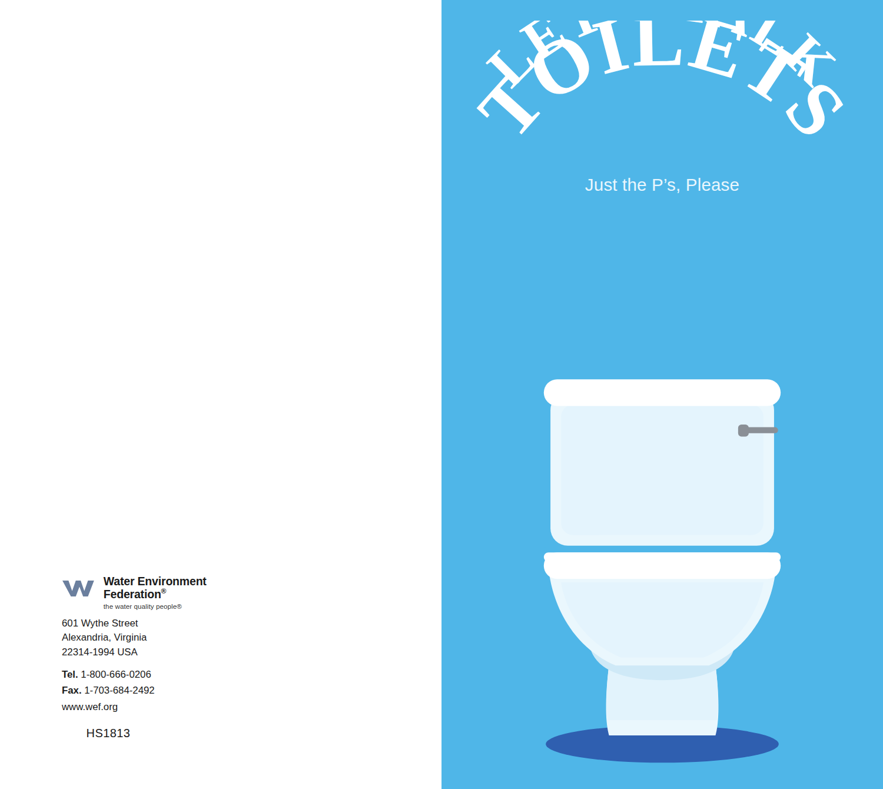Water Environment
Federation®
the water quality people®
601 Wythe Street
Alexandria, Virginia
22314-1994 USA
Tel. 1-800-666-0206
Fax. 1-703-684-2492
www.wef.org
HS1813
LET’S TALK TOILETS
Just the P’s, Please